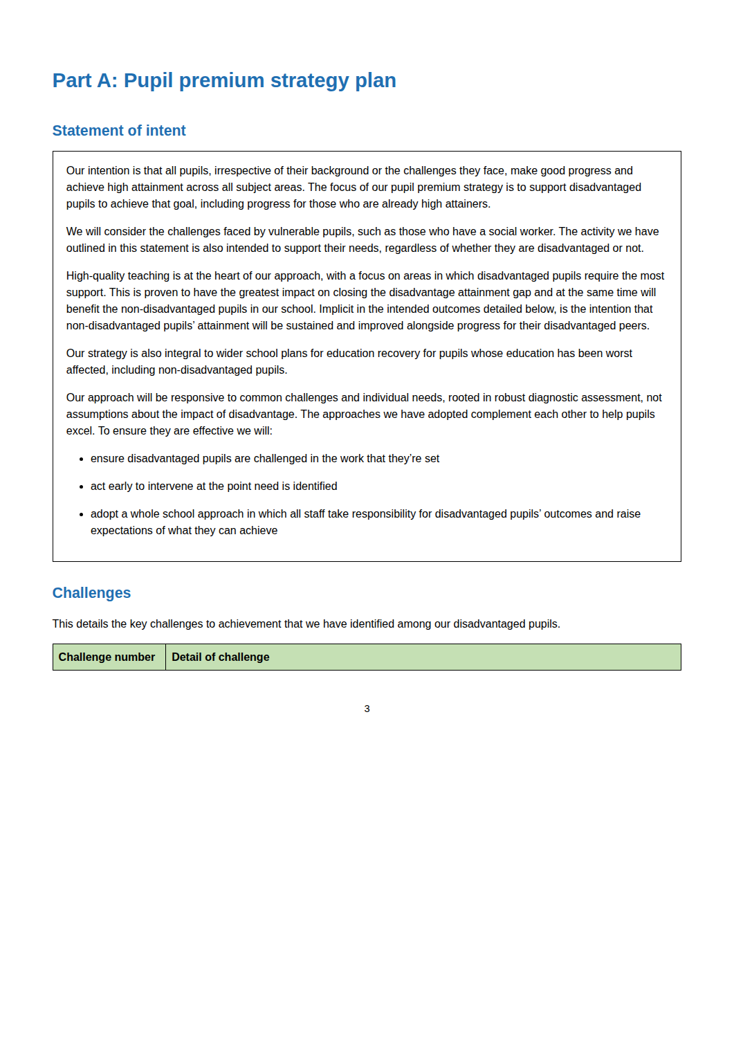Part A: Pupil premium strategy plan
Statement of intent
Our intention is that all pupils, irrespective of their background or the challenges they face, make good progress and achieve high attainment across all subject areas. The focus of our pupil premium strategy is to support disadvantaged pupils to achieve that goal, including progress for those who are already high attainers.
We will consider the challenges faced by vulnerable pupils, such as those who have a social worker. The activity we have outlined in this statement is also intended to support their needs, regardless of whether they are disadvantaged or not.
High-quality teaching is at the heart of our approach, with a focus on areas in which disadvantaged pupils require the most support. This is proven to have the greatest impact on closing the disadvantage attainment gap and at the same time will benefit the non-disadvantaged pupils in our school. Implicit in the intended outcomes detailed below, is the intention that non-disadvantaged pupils’ attainment will be sustained and improved alongside progress for their disadvantaged peers.
Our strategy is also integral to wider school plans for education recovery for pupils whose education has been worst affected, including non-disadvantaged pupils.
Our approach will be responsive to common challenges and individual needs, rooted in robust diagnostic assessment, not assumptions about the impact of disadvantage. The approaches we have adopted complement each other to help pupils excel. To ensure they are effective we will:
ensure disadvantaged pupils are challenged in the work that they’re set
act early to intervene at the point need is identified
adopt a whole school approach in which all staff take responsibility for disadvantaged pupils’ outcomes and raise expectations of what they can achieve
Challenges
This details the key challenges to achievement that we have identified among our disadvantaged pupils.
| Challenge number | Detail of challenge |
| --- | --- |
3